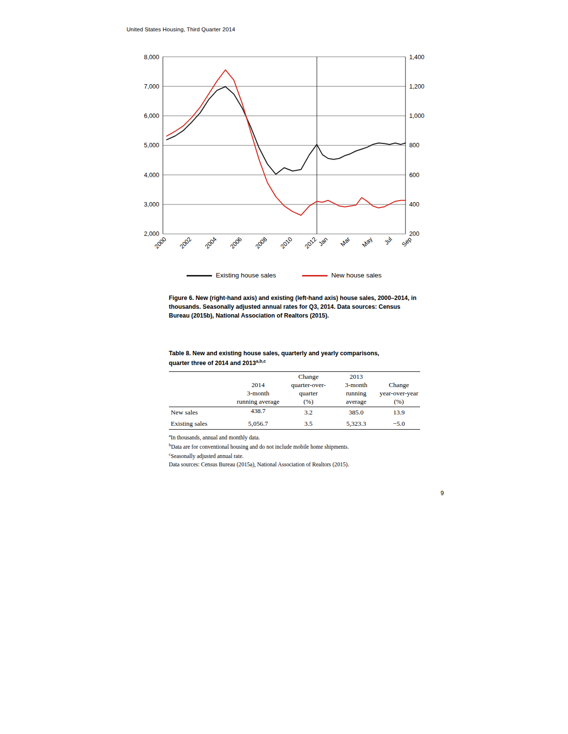United States Housing, Third Quarter 2014
8,000 7,000 6,000 5,000 4,000 3,000 2,000 1,400 1,200 1,000 800 600 400 200 2000 2002 2004 2006 2008 2010 2012 Jan Mar May Jul Sep
Existing house sales
New house sales
Figure 6. New (right-hand axis) and existing (left-hand axis) house sales, 2000–2014, in thousands. Seasonally adjusted annual rates for Q3, 2014. Data sources: Census Bureau (2015b), National Association of Realtors (2015).
Table 8. New and existing house sales, quarterly and yearly comparisons,
quarter three of 2014 and 2013a,b,c
| | 2014 3-month running average | Change quarter-over-quarter (%) | 2013 3-month running average | Change year-over-year (%) |
| --- | --- | --- | --- | --- |
| New sales | 438.7 | 3.2 | 385.0 | 13.9 |
| Existing sales | 5,056.7 | 3.5 | 5,323.3 | −5.0 |
aIn thousands, annual and monthly data.
bData are for conventional housing and do not include mobile home shipments.
cSeasonally adjusted annual rate.
Data sources: Census Bureau (2015a), National Association of Realtors (2015).
9